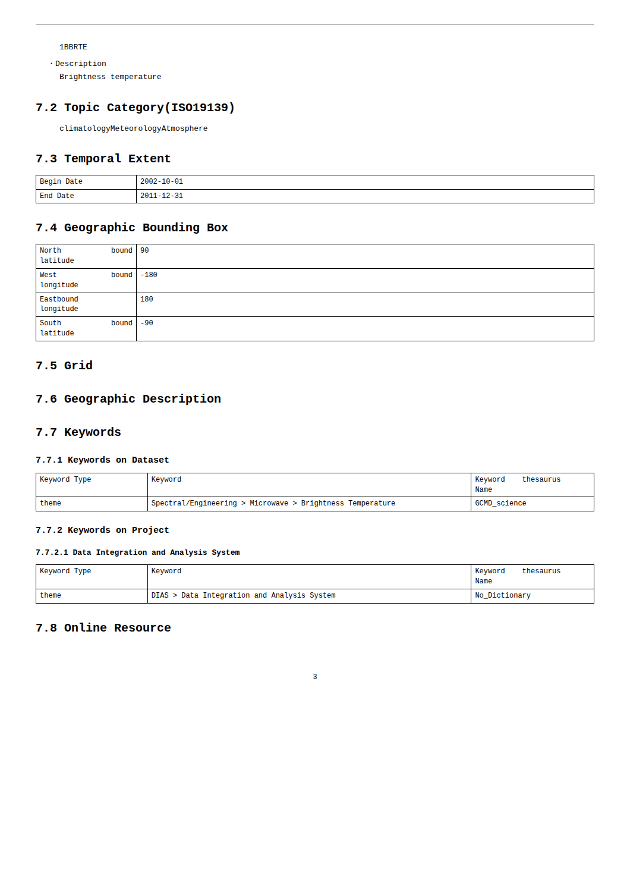1BBRTE
・Description
Brightness temperature
7.2 Topic Category(ISO19139)
climatologyMeteorologyAtmosphere
7.3 Temporal Extent
| Begin Date | 2002-10-01 |
| End Date | 2011-12-31 |
7.4 Geographic Bounding Box
| North bound latitude | 90 |
| West bound longitude | -180 |
| Eastbound longitude | 180 |
| South bound latitude | -90 |
7.5 Grid
7.6 Geographic Description
7.7 Keywords
7.7.1 Keywords on Dataset
| Keyword Type | Keyword | Keyword thesaurus Name |
| theme | Spectral/Engineering > Microwave > Brightness Temperature | GCMD_science |
7.7.2 Keywords on Project
7.7.2.1 Data Integration and Analysis System
| Keyword Type | Keyword | Keyword thesaurus Name |
| theme | DIAS > Data Integration and Analysis System | No_Dictionary |
7.8 Online Resource
3